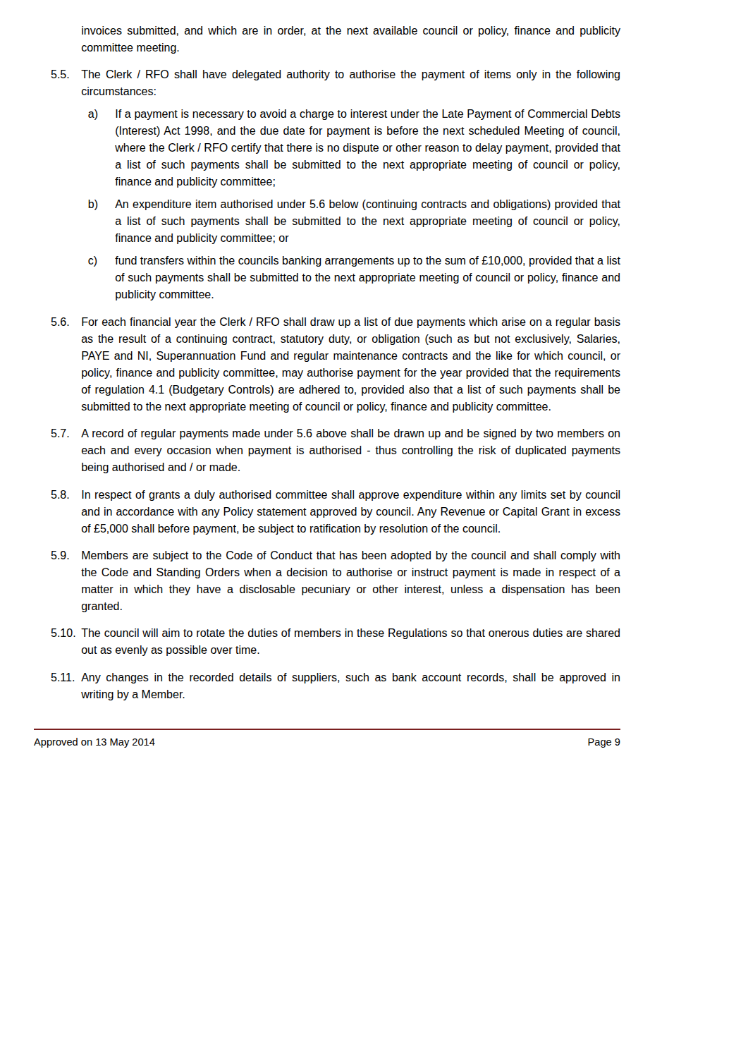invoices submitted, and which are in order, at the next available council or policy, finance and publicity committee meeting.
5.5.
The Clerk / RFO shall have delegated authority to authorise the payment of items only in the following circumstances:
a)
If a payment is necessary to avoid a charge to interest under the Late Payment of Commercial Debts (Interest) Act 1998, and the due date for payment is before the next scheduled Meeting of council, where the Clerk / RFO certify that there is no dispute or other reason to delay payment, provided that a list of such payments shall be submitted to the next appropriate meeting of council or policy, finance and publicity committee;
b)
An expenditure item authorised under 5.6 below (continuing contracts and obligations) provided that a list of such payments shall be submitted to the next appropriate meeting of council or policy, finance and publicity committee; or
c)
fund transfers within the councils banking arrangements up to the sum of £10,000, provided that a list of such payments shall be submitted to the next appropriate meeting of council or policy, finance and publicity committee.
5.6.
For each financial year the Clerk / RFO shall draw up a list of due payments which arise on a regular basis as the result of a continuing contract, statutory duty, or obligation (such as but not exclusively, Salaries, PAYE and NI, Superannuation Fund and regular maintenance contracts and the like for which council, or policy, finance and publicity committee, may authorise payment for the year provided that the requirements of regulation 4.1 (Budgetary Controls) are adhered to, provided also that a list of such payments shall be submitted to the next appropriate meeting of council or policy, finance and publicity committee.
5.7.
A record of regular payments made under 5.6 above shall be drawn up and be signed by two members on each and every occasion when payment is authorised - thus controlling the risk of duplicated payments being authorised and / or made.
5.8.
In respect of grants a duly authorised committee shall approve expenditure within any limits set by council and in accordance with any Policy statement approved by council. Any Revenue or Capital Grant in excess of £5,000 shall before payment, be subject to ratification by resolution of the council.
5.9.
Members are subject to the Code of Conduct that has been adopted by the council and shall comply with the Code and Standing Orders when a decision to authorise or instruct payment is made in respect of a matter in which they have a disclosable pecuniary or other interest, unless a dispensation has been granted.
5.10.
The council will aim to rotate the duties of members in these Regulations so that onerous duties are shared out as evenly as possible over time.
5.11.
Any changes in the recorded details of suppliers, such as bank account records, shall be approved in writing by a Member.
Approved on 13 May 2014 Page 9